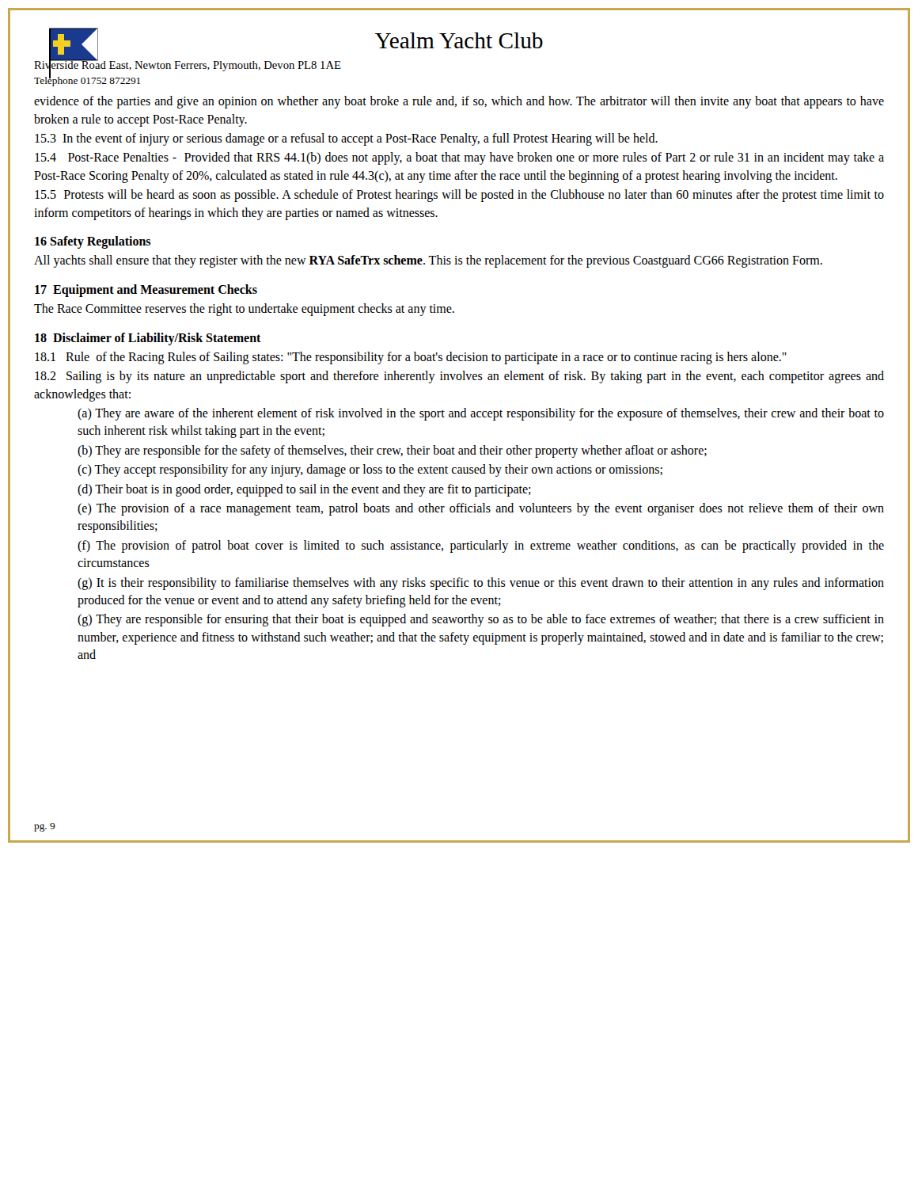Yealm Yacht Club
Riverside Road East, Newton Ferrers, Plymouth, Devon PL8 1AE
Telephone 01752 872291
evidence of the parties and give an opinion on whether any boat broke a rule and, if so, which and how. The arbitrator will then invite any boat that appears to have broken a rule to accept Post-Race Penalty.
15.3 In the event of injury or serious damage or a refusal to accept a Post-Race Penalty, a full Protest Hearing will be held.
15.4 Post-Race Penalties - Provided that RRS 44.1(b) does not apply, a boat that may have broken one or more rules of Part 2 or rule 31 in an incident may take a Post-Race Scoring Penalty of 20%, calculated as stated in rule 44.3(c), at any time after the race until the beginning of a protest hearing involving the incident.
15.5 Protests will be heard as soon as possible. A schedule of Protest hearings will be posted in the Clubhouse no later than 60 minutes after the protest time limit to inform competitors of hearings in which they are parties or named as witnesses.
16 Safety Regulations
All yachts shall ensure that they register with the new RYA SafeTrx scheme. This is the replacement for the previous Coastguard CG66 Registration Form.
17 Equipment and Measurement Checks
The Race Committee reserves the right to undertake equipment checks at any time.
18 Disclaimer of Liability/Risk Statement
18.1 Rule of the Racing Rules of Sailing states: "The responsibility for a boat's decision to participate in a race or to continue racing is hers alone."
18.2 Sailing is by its nature an unpredictable sport and therefore inherently involves an element of risk. By taking part in the event, each competitor agrees and acknowledges that:
(a) They are aware of the inherent element of risk involved in the sport and accept responsibility for the exposure of themselves, their crew and their boat to such inherent risk whilst taking part in the event;
(b) They are responsible for the safety of themselves, their crew, their boat and their other property whether afloat or ashore;
(c) They accept responsibility for any injury, damage or loss to the extent caused by their own actions or omissions;
(d) Their boat is in good order, equipped to sail in the event and they are fit to participate;
(e) The provision of a race management team, patrol boats and other officials and volunteers by the event organiser does not relieve them of their own responsibilities;
(f) The provision of patrol boat cover is limited to such assistance, particularly in extreme weather conditions, as can be practically provided in the circumstances
(g) It is their responsibility to familiarise themselves with any risks specific to this venue or this event drawn to their attention in any rules and information produced for the venue or event and to attend any safety briefing held for the event;
(g) They are responsible for ensuring that their boat is equipped and seaworthy so as to be able to face extremes of weather; that there is a crew sufficient in number, experience and fitness to withstand such weather; and that the safety equipment is properly maintained, stowed and in date and is familiar to the crew; and
pg. 9